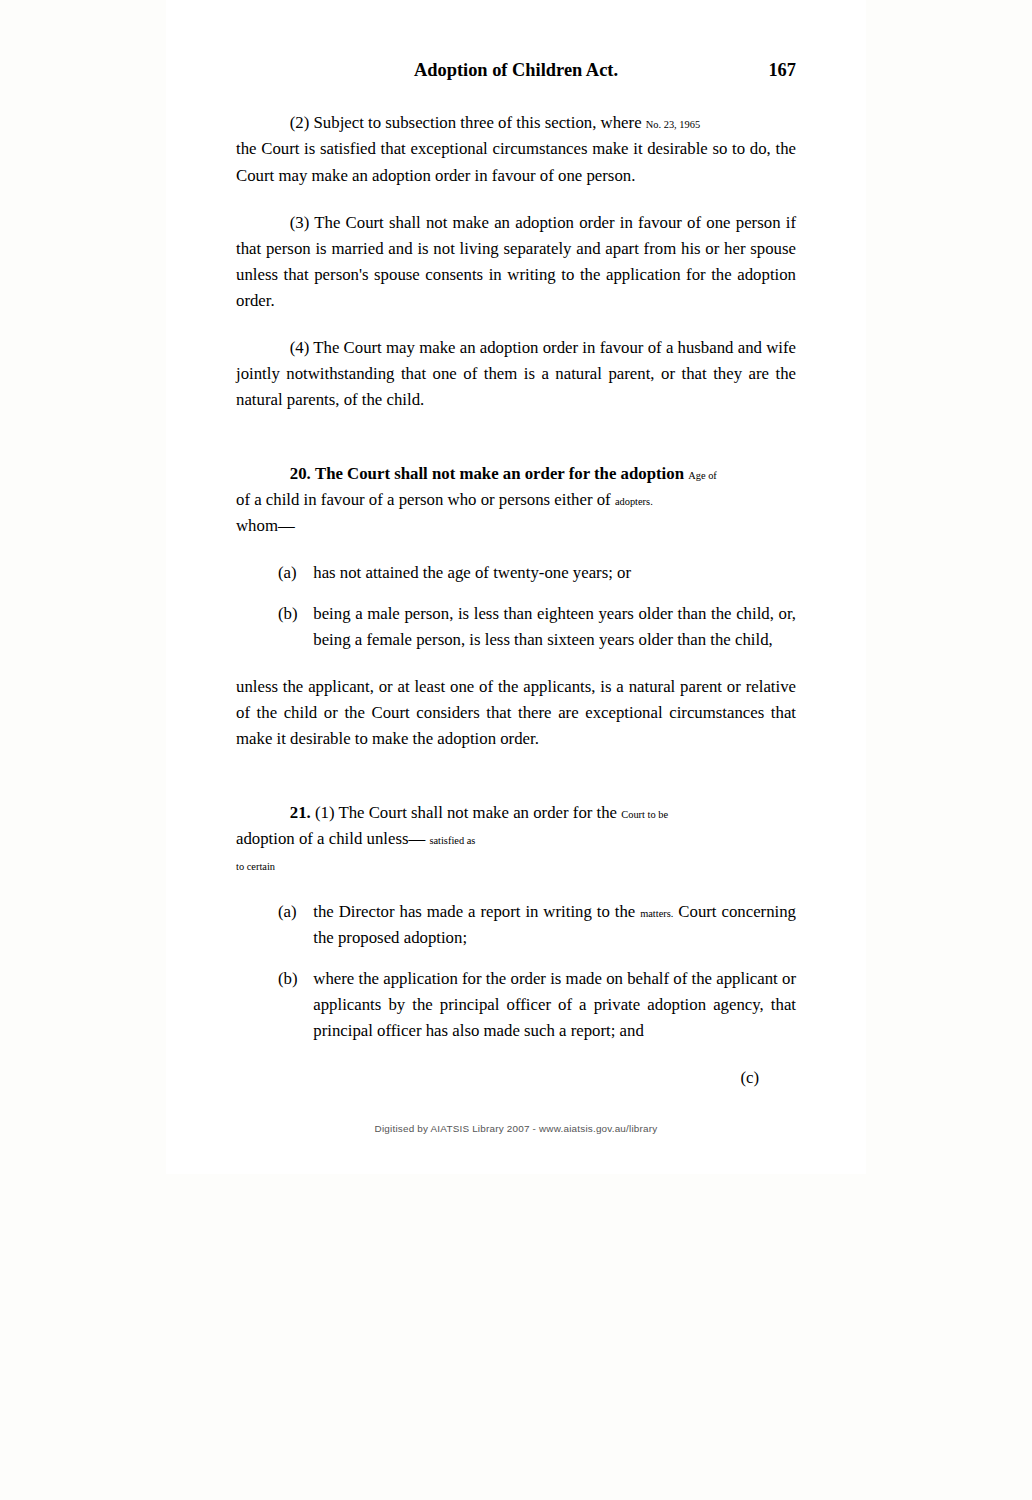Adoption of Children Act. 167
(2) Subject to subsection three of this section, where No. 23, 1965
the Court is satisfied that exceptional circumstances make it desirable so to do, the Court may make an adoption order in favour of one person.
(3) The Court shall not make an adoption order in favour of one person if that person is married and is not living separately and apart from his or her spouse unless that person's spouse consents in writing to the application for the adoption order.
(4) The Court may make an adoption order in favour of a husband and wife jointly notwithstanding that one of them is a natural parent, or that they are the natural parents, of the child.
20. The Court shall not make an order for the adoption Age of
of a child in favour of a person who or persons either of adopters.
whom—
(a) has not attained the age of twenty-one years; or
(b) being a male person, is less than eighteen years older than the child, or, being a female person, is less than sixteen years older than the child,
unless the applicant, or at least one of the applicants, is a natural parent or relative of the child or the Court considers that there are exceptional circumstances that make it desirable to make the adoption order.
21. (1) The Court shall not make an order for the Court to be
adoption of a child unless— satisfied as
to certain
(a) the Director has made a report in writing to the matters. Court concerning the proposed adoption;
(b) where the application for the order is made on behalf of the applicant or applicants by the principal officer of a private adoption agency, that principal officer has also made such a report; and
(c)
Digitised by AIATSIS Library 2007 - www.aiatsis.gov.au/library